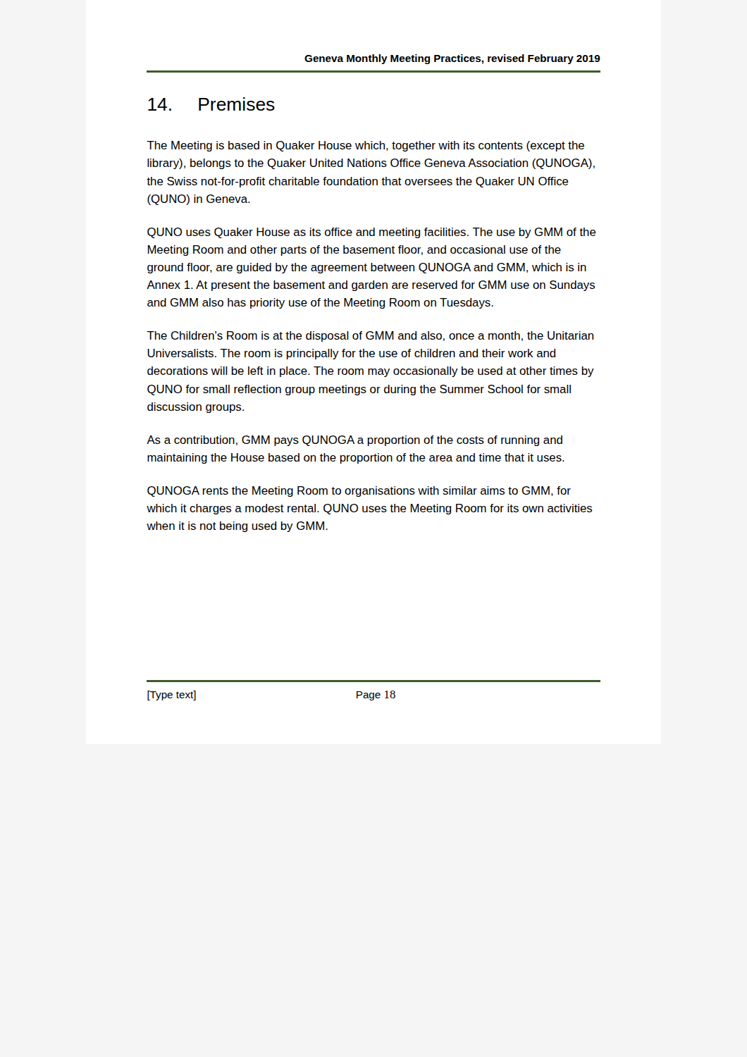Geneva Monthly Meeting Practices, revised February 2019
14. Premises
The Meeting is based in Quaker House which, together with its contents (except the library), belongs to the Quaker United Nations Office Geneva Association (QUNOGA), the Swiss not-for-profit charitable foundation that oversees the Quaker UN Office (QUNO) in Geneva.
QUNO uses Quaker House as its office and meeting facilities. The use by GMM of the Meeting Room and other parts of the basement floor, and occasional use of the ground floor, are guided by the agreement between QUNOGA and GMM, which is in Annex 1. At present the basement and garden are reserved for GMM use on Sundays and GMM also has priority use of the Meeting Room on Tuesdays.
The Children's Room is at the disposal of GMM and also, once a month, the Unitarian Universalists. The room is principally for the use of children and their work and decorations will be left in place. The room may occasionally be used at other times by QUNO for small reflection group meetings or during the Summer School for small discussion groups.
As a contribution, GMM pays QUNOGA a proportion of the costs of running and maintaining the House based on the proportion of the area and time that it uses.
QUNOGA rents the Meeting Room to organisations with similar aims to GMM, for which it charges a modest rental. QUNO uses the Meeting Room for its own activities when it is not being used by GMM.
[Type text] Page 18